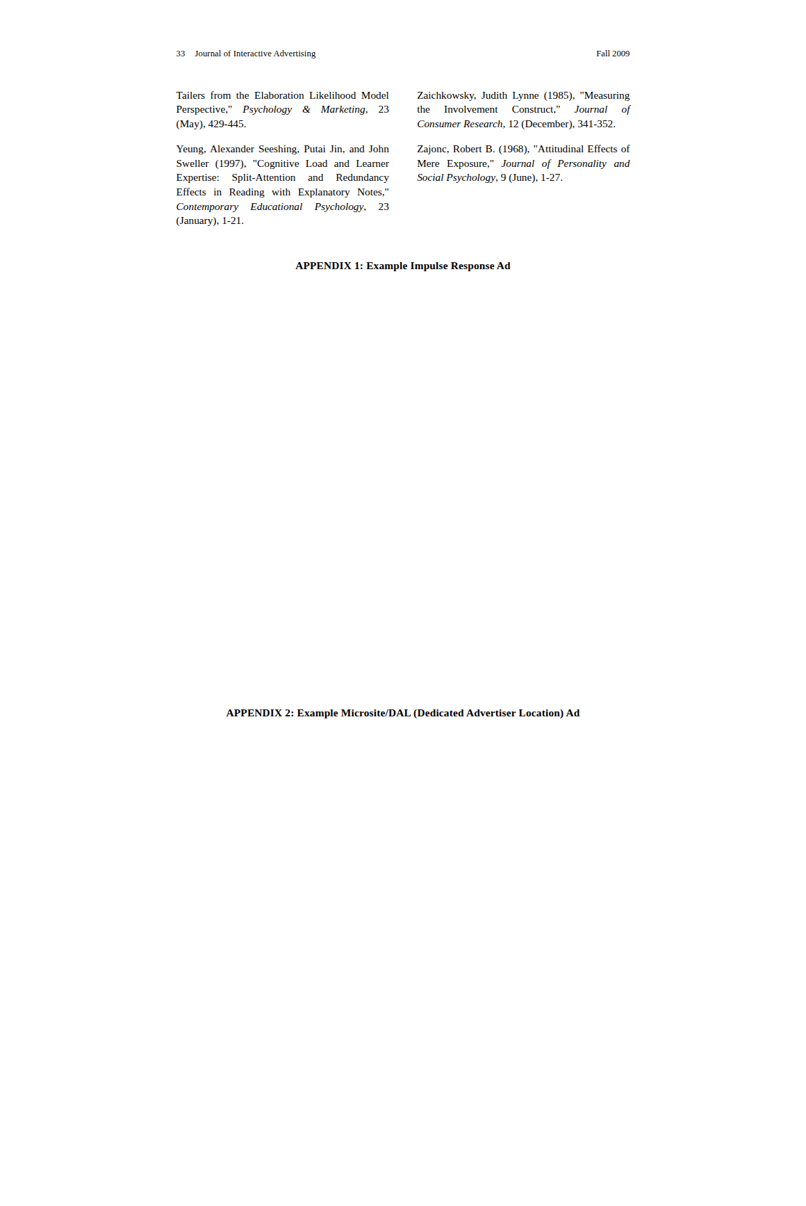33 Journal of Interactive Advertising
Fall 2009
Tailers from the Elaboration Likelihood Model Perspective," Psychology & Marketing, 23 (May), 429-445.
Yeung, Alexander Seeshing, Putai Jin, and John Sweller (1997), "Cognitive Load and Learner Expertise: Split-Attention and Redundancy Effects in Reading with Explanatory Notes," Contemporary Educational Psychology, 23 (January), 1-21.
Zaichkowsky, Judith Lynne (1985), "Measuring the Involvement Construct," Journal of Consumer Research, 12 (December), 341-352.
Zajonc, Robert B. (1968), "Attitudinal Effects of Mere Exposure," Journal of Personality and Social Psychology, 9 (June), 1-27.
APPENDIX 1: Example Impulse Response Ad
APPENDIX 2: Example Microsite/DAL (Dedicated Advertiser Location) Ad